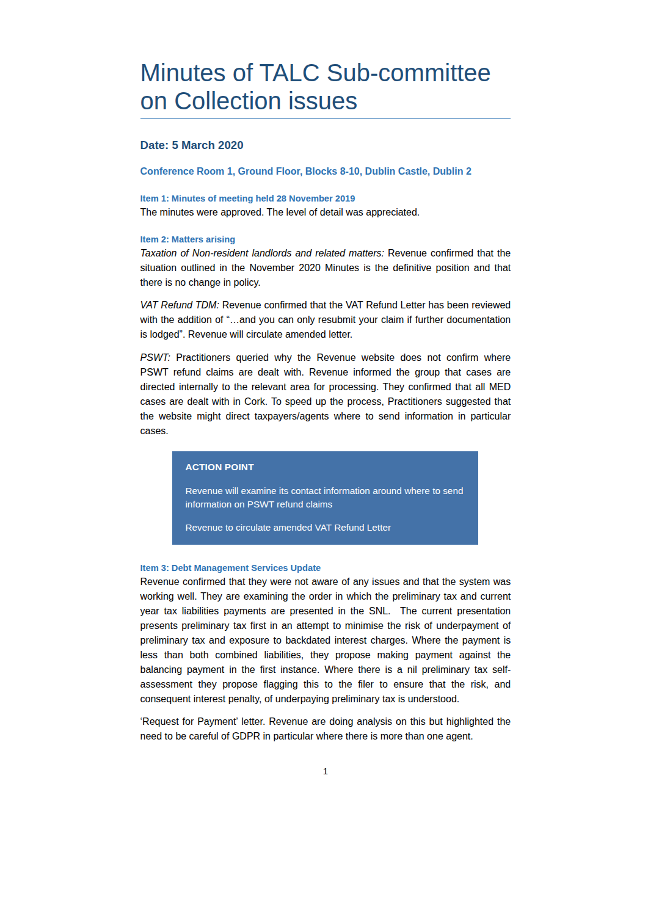Minutes of TALC Sub-committee on Collection issues
Date: 5 March 2020
Conference Room 1, Ground Floor, Blocks 8-10, Dublin Castle, Dublin 2
Item 1: Minutes of meeting held 28 November 2019
The minutes were approved. The level of detail was appreciated.
Item 2: Matters arising
Taxation of Non-resident landlords and related matters: Revenue confirmed that the situation outlined in the November 2020 Minutes is the definitive position and that there is no change in policy.
VAT Refund TDM: Revenue confirmed that the VAT Refund Letter has been reviewed with the addition of “…and you can only resubmit your claim if further documentation is lodged”. Revenue will circulate amended letter.
PSWT: Practitioners queried why the Revenue website does not confirm where PSWT refund claims are dealt with. Revenue informed the group that cases are directed internally to the relevant area for processing. They confirmed that all MED cases are dealt with in Cork. To speed up the process, Practitioners suggested that the website might direct taxpayers/agents where to send information in particular cases.
ACTION POINT
Revenue will examine its contact information around where to send information on PSWT refund claims
Revenue to circulate amended VAT Refund Letter
Item 3: Debt Management Services Update
Revenue confirmed that they were not aware of any issues and that the system was working well. They are examining the order in which the preliminary tax and current year tax liabilities payments are presented in the SNL. The current presentation presents preliminary tax first in an attempt to minimise the risk of underpayment of preliminary tax and exposure to backdated interest charges. Where the payment is less than both combined liabilities, they propose making payment against the balancing payment in the first instance. Where there is a nil preliminary tax self-assessment they propose flagging this to the filer to ensure that the risk, and consequent interest penalty, of underpaying preliminary tax is understood.
‘Request for Payment’ letter. Revenue are doing analysis on this but highlighted the need to be careful of GDPR in particular where there is more than one agent.
1